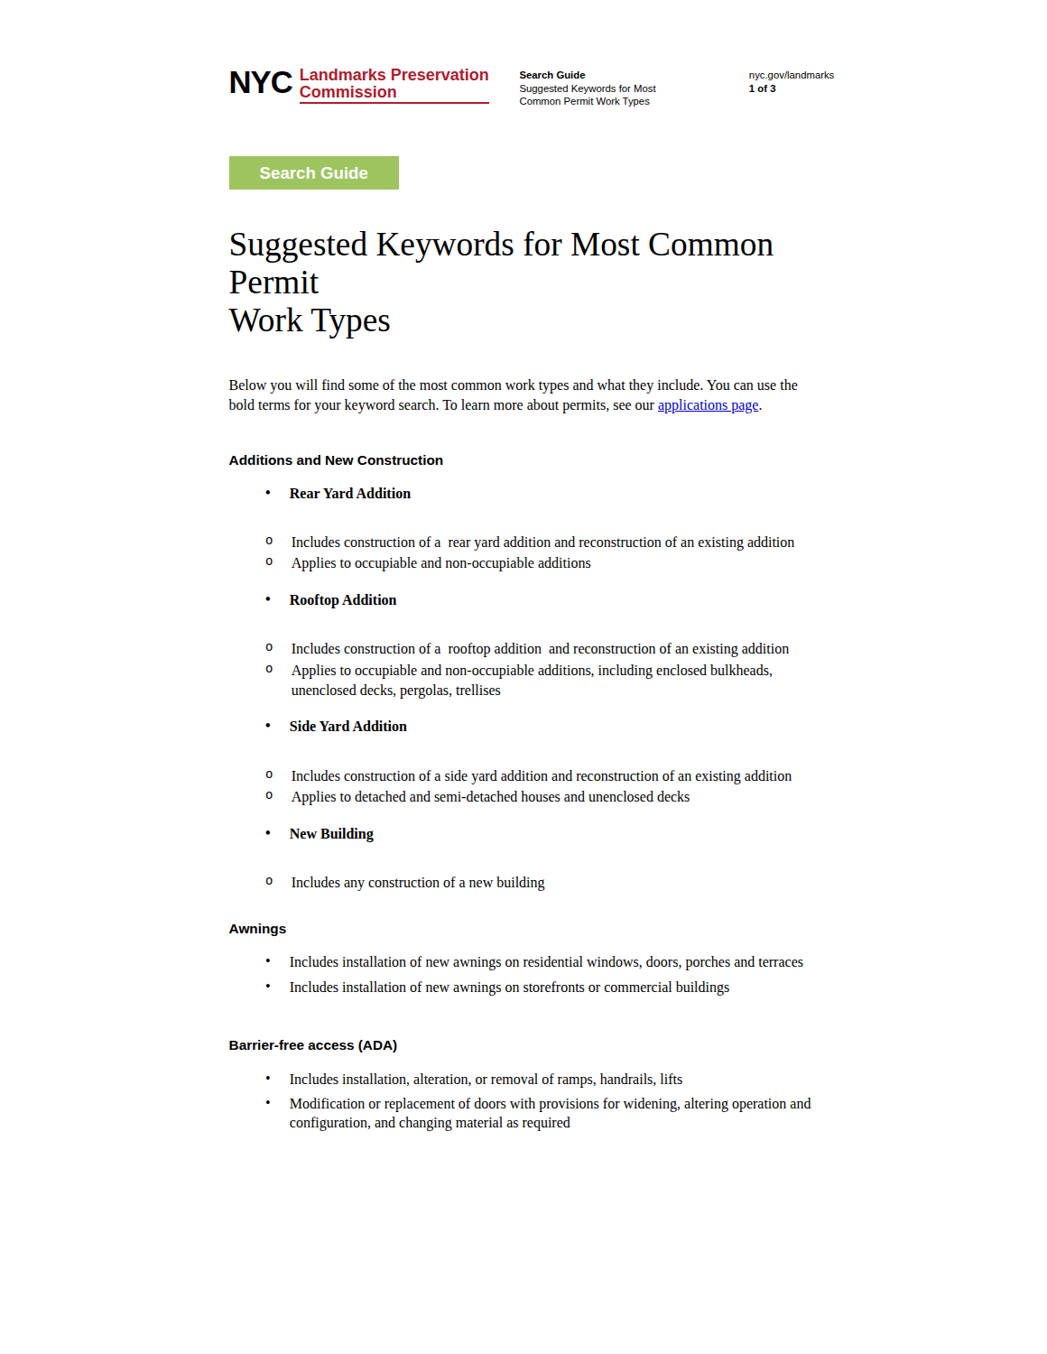NYC Landmarks Preservation
Commission
Search Guide
Suggested Keywords for Most
Common Permit Work Types
nyc.gov/landmarks
1 of 3
Search Guide
Suggested Keywords for Most Common Permit
Work Types
Below you will find some of the most common work types and what they include. You can use the bold terms for your keyword search. To learn more about permits, see our applications page.
Additions and New Construction
Rear Yard Addition
Includes construction of a rear yard addition and reconstruction of an existing addition
Applies to occupiable and non-occupiable additions
Rooftop Addition
Includes construction of a rooftop addition and reconstruction of an existing addition
Applies to occupiable and non-occupiable additions, including enclosed bulkheads,
unenclosed decks, pergolas, trellises
Side Yard Addition
Includes construction of a side yard addition and reconstruction of an existing addition
Applies to detached and semi-detached houses and unenclosed decks
New Building
Includes any construction of a new building
Awnings
Includes installation of new awnings on residential windows, doors, porches and terraces
Includes installation of new awnings on storefronts or commercial buildings
Barrier-free access (ADA)
Includes installation, alteration, or removal of ramps, handrails, lifts
Modification or replacement of doors with provisions for widening, altering operation and
configuration, and changing material as required